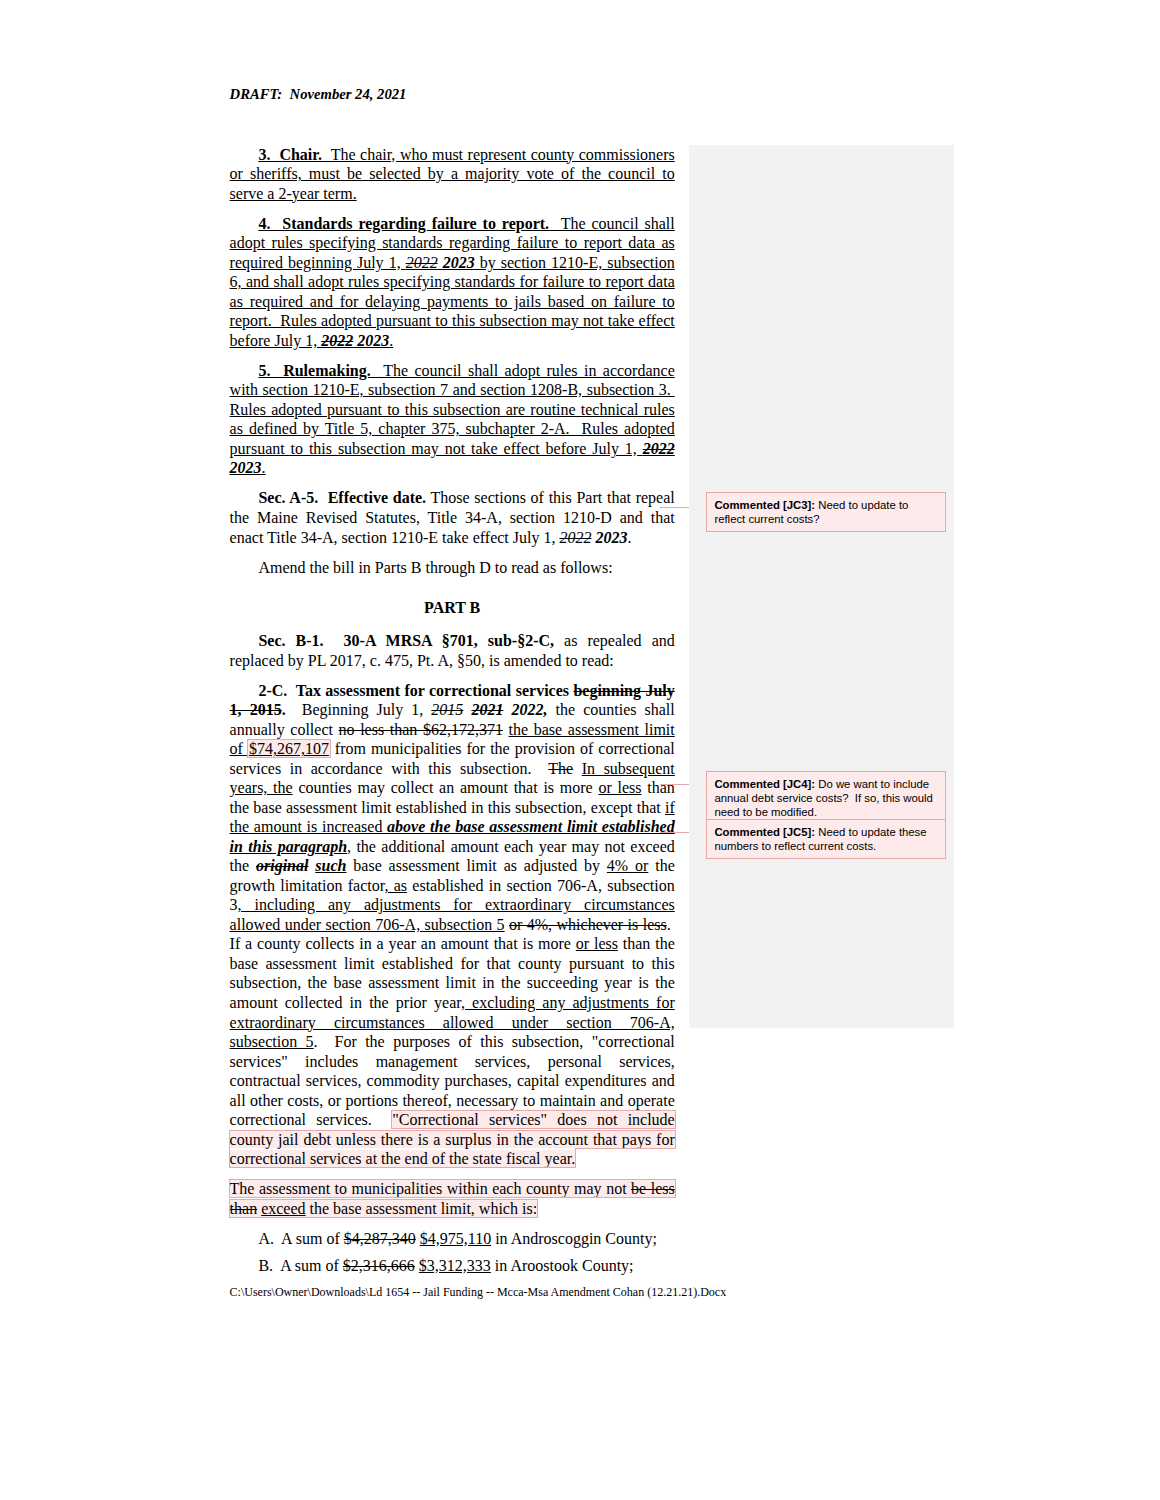DRAFT: November 24, 2021
3. Chair. The chair, who must represent county commissioners or sheriffs, must be selected by a majority vote of the council to serve a 2-year term.
4. Standards regarding failure to report. The council shall adopt rules specifying standards regarding failure to report data as required beginning July 1, 2022 2023 by section 1210-E, subsection 6, and shall adopt rules specifying standards for failure to report data as required and for delaying payments to jails based on failure to report. Rules adopted pursuant to this subsection may not take effect before July 1, 2022 2023.
5. Rulemaking. The council shall adopt rules in accordance with section 1210-E, subsection 7 and section 1208-B, subsection 3. Rules adopted pursuant to this subsection are routine technical rules as defined by Title 5, chapter 375, subchapter 2-A. Rules adopted pursuant to this subsection may not take effect before July 1, 2022 2023.
Sec. A-5. Effective date. Those sections of this Part that repeal the Maine Revised Statutes, Title 34-A, section 1210-D and that enact Title 34-A, section 1210-E take effect July 1, 2022 2023.
Amend the bill in Parts B through D to read as follows:
PART B
Sec. B-1. 30-A MRSA §701, sub-§2-C, as repealed and replaced by PL 2017, c. 475, Pt. A, §50, is amended to read:
2-C. Tax assessment for correctional services beginning July 1, 2015. Beginning July 1, 2015 2021 2022, the counties shall annually collect no less than $62,172,371 the base assessment limit of $74,267,107 from municipalities for the provision of correctional services in accordance with this subsection. The In subsequent years, the counties may collect an amount that is more or less than the base assessment limit established in this subsection, except that if the amount is increased above the base assessment limit established in this paragraph, the additional amount each year may not exceed the original such base assessment limit as adjusted by 4% or the growth limitation factor, as established in section 706-A, subsection 3, including any adjustments for extraordinary circumstances allowed under section 706-A, subsection 5 or 4%, whichever is less. If a county collects in a year an amount that is more or less than the base assessment limit established for that county pursuant to this subsection, the base assessment limit in the succeeding year is the amount collected in the prior year, excluding any adjustments for extraordinary circumstances allowed under section 706-A, subsection 5. For the purposes of this subsection, "correctional services" includes management services, personal services, contractual services, commodity purchases, capital expenditures and all other costs, or portions thereof, necessary to maintain and operate correctional services. "Correctional services" does not include county jail debt unless there is a surplus in the account that pays for correctional services at the end of the state fiscal year.
The assessment to municipalities within each county may not be less than exceed the base assessment limit, which is:
A. A sum of $4,287,340 $4,975,110 in Androscoggin County;
B. A sum of $2,316,666 $3,312,333 in Aroostook County;
Commented [JC3]: Need to update to reflect current costs?
Commented [JC4]: Do we want to include annual debt service costs? If so, this would need to be modified.
Commented [JC5]: Need to update these numbers to reflect current costs.
C:\Users\Owner\Downloads\Ld 1654 -- Jail Funding -- Mcca-Msa Amendment Cohan (12.21.21).Docx